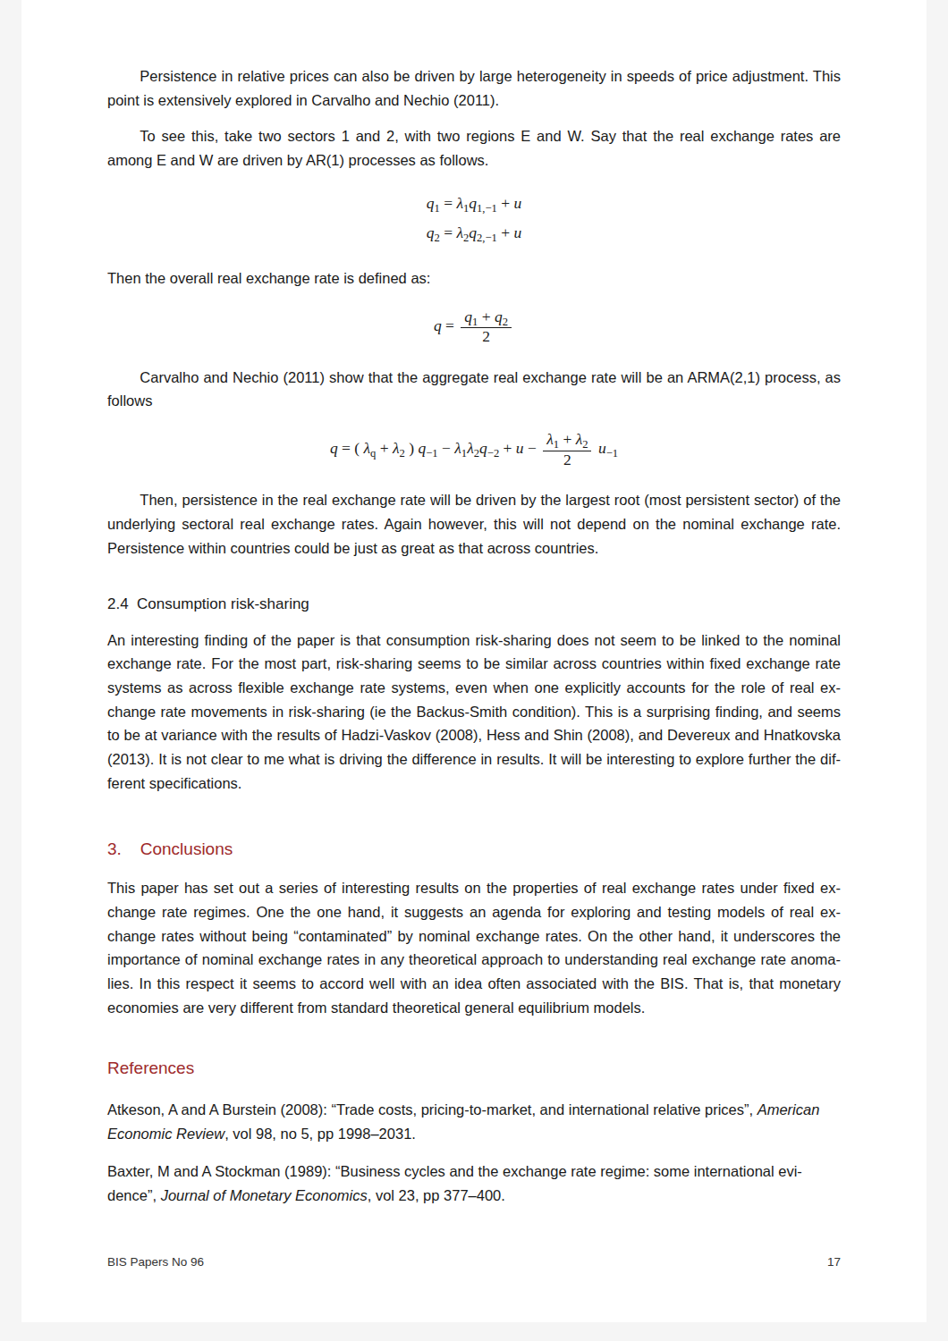Persistence in relative prices can also be driven by large heterogeneity in speeds of price adjustment. This point is extensively explored in Carvalho and Nechio (2011).
To see this, take two sectors 1 and 2, with two regions E and W. Say that the real exchange rates are among E and W are driven by AR(1) processes as follows.
q1 = λ1q1,−1 + u q2 = λ2q2,−1 + u
Then the overall real exchange rate is defined as:
q = q1 + q22
Carvalho and Nechio (2011) show that the aggregate real exchange rate will be an ARMA(2,1) process, as follows
q = ( λq + λ2 ) q−1 − λ1λ2q−2 + u − λ1 + λ22 u−1
Then, persistence in the real exchange rate will be driven by the largest root (most persistent sector) of the underlying sectoral real exchange rates. Again however, this will not depend on the nominal exchange rate. Persistence within countries could be just as great as that across countries.
2.4 Consumption risk-sharing
An interesting finding of the paper is that consumption risk-sharing does not seem to be linked to the nominal exchange rate. For the most part, risk-sharing seems to be similar across countries within fixed exchange rate systems as across flexible exchange rate systems, even when one explicitly accounts for the role of real exchange rate movements in risk-sharing (ie the Backus-Smith condition). This is a surprising finding, and seems to be at variance with the results of Hadzi-Vaskov (2008), Hess and Shin (2008), and Devereux and Hnatkovska (2013). It is not clear to me what is driving the difference in results. It will be interesting to explore further the different specifications.
3. Conclusions
This paper has set out a series of interesting results on the properties of real exchange rates under fixed exchange rate regimes. One the one hand, it suggests an agenda for exploring and testing models of real exchange rates without being “contaminated” by nominal exchange rates. On the other hand, it underscores the importance of nominal exchange rates in any theoretical approach to understanding real exchange rate anomalies. In this respect it seems to accord well with an idea often associated with the BIS. That is, that monetary economies are very different from standard theoretical general equilibrium models.
References
Atkeson, A and A Burstein (2008): “Trade costs, pricing-to-market, and international relative prices”, American Economic Review, vol 98, no 5, pp 1998–2031.
Baxter, M and A Stockman (1989): “Business cycles and the exchange rate regime: some international evidence”, Journal of Monetary Economics, vol 23, pp 377–400.
BIS Papers No 96 17